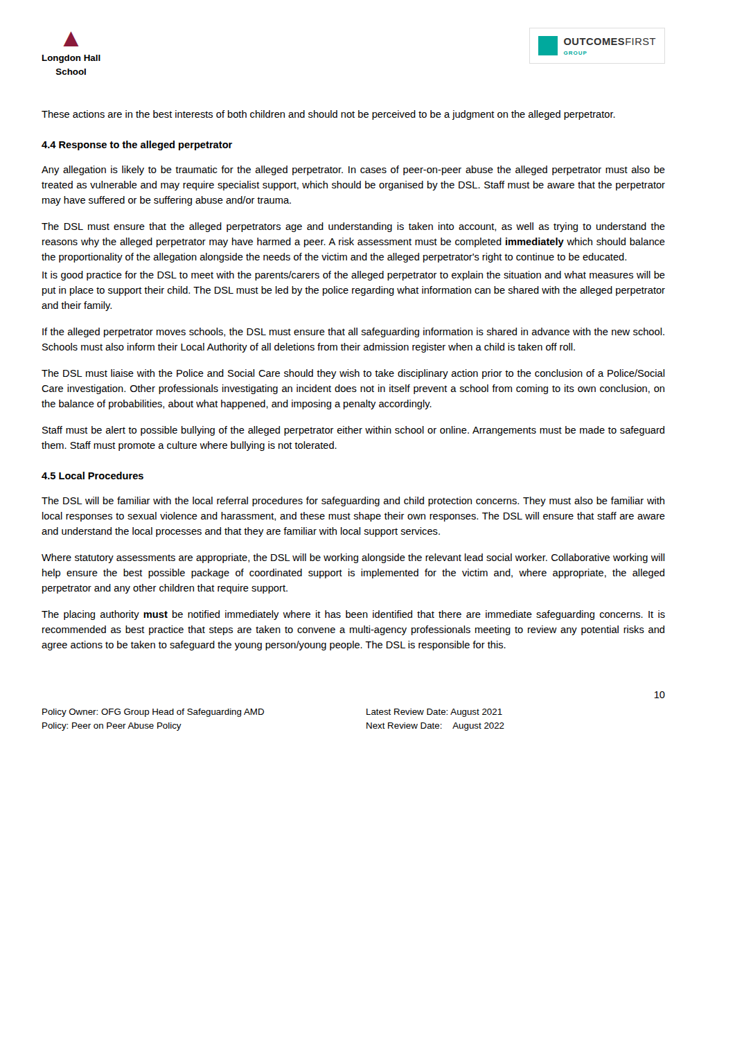▲
Longdon Hall
School
OUTCOMESFIRST
GROUP
These actions are in the best interests of both children and should not be perceived to be a judgment on the alleged perpetrator.
4.4 Response to the alleged perpetrator
Any allegation is likely to be traumatic for the alleged perpetrator. In cases of peer-on-peer abuse the alleged perpetrator must also be treated as vulnerable and may require specialist support, which should be organised by the DSL. Staff must be aware that the perpetrator may have suffered or be suffering abuse and/or trauma.
The DSL must ensure that the alleged perpetrators age and understanding is taken into account, as well as trying to understand the reasons why the alleged perpetrator may have harmed a peer. A risk assessment must be completed immediately which should balance the proportionality of the allegation alongside the needs of the victim and the alleged perpetrator's right to continue to be educated.
It is good practice for the DSL to meet with the parents/carers of the alleged perpetrator to explain the situation and what measures will be put in place to support their child. The DSL must be led by the police regarding what information can be shared with the alleged perpetrator and their family.
If the alleged perpetrator moves schools, the DSL must ensure that all safeguarding information is shared in advance with the new school. Schools must also inform their Local Authority of all deletions from their admission register when a child is taken off roll.
The DSL must liaise with the Police and Social Care should they wish to take disciplinary action prior to the conclusion of a Police/Social Care investigation. Other professionals investigating an incident does not in itself prevent a school from coming to its own conclusion, on the balance of probabilities, about what happened, and imposing a penalty accordingly.
Staff must be alert to possible bullying of the alleged perpetrator either within school or online. Arrangements must be made to safeguard them. Staff must promote a culture where bullying is not tolerated.
4.5 Local Procedures
The DSL will be familiar with the local referral procedures for safeguarding and child protection concerns. They must also be familiar with local responses to sexual violence and harassment, and these must shape their own responses. The DSL will ensure that staff are aware and understand the local processes and that they are familiar with local support services.
Where statutory assessments are appropriate, the DSL will be working alongside the relevant lead social worker. Collaborative working will help ensure the best possible package of coordinated support is implemented for the victim and, where appropriate, the alleged perpetrator and any other children that require support.
The placing authority must be notified immediately where it has been identified that there are immediate safeguarding concerns. It is recommended as best practice that steps are taken to convene a multi-agency professionals meeting to review any potential risks and agree actions to be taken to safeguard the young person/young people. The DSL is responsible for this.
10
Policy Owner: OFG Group Head of Safeguarding AMD Latest Review Date: August 2021
Policy: Peer on Peer Abuse Policy Next Review Date: August 2022